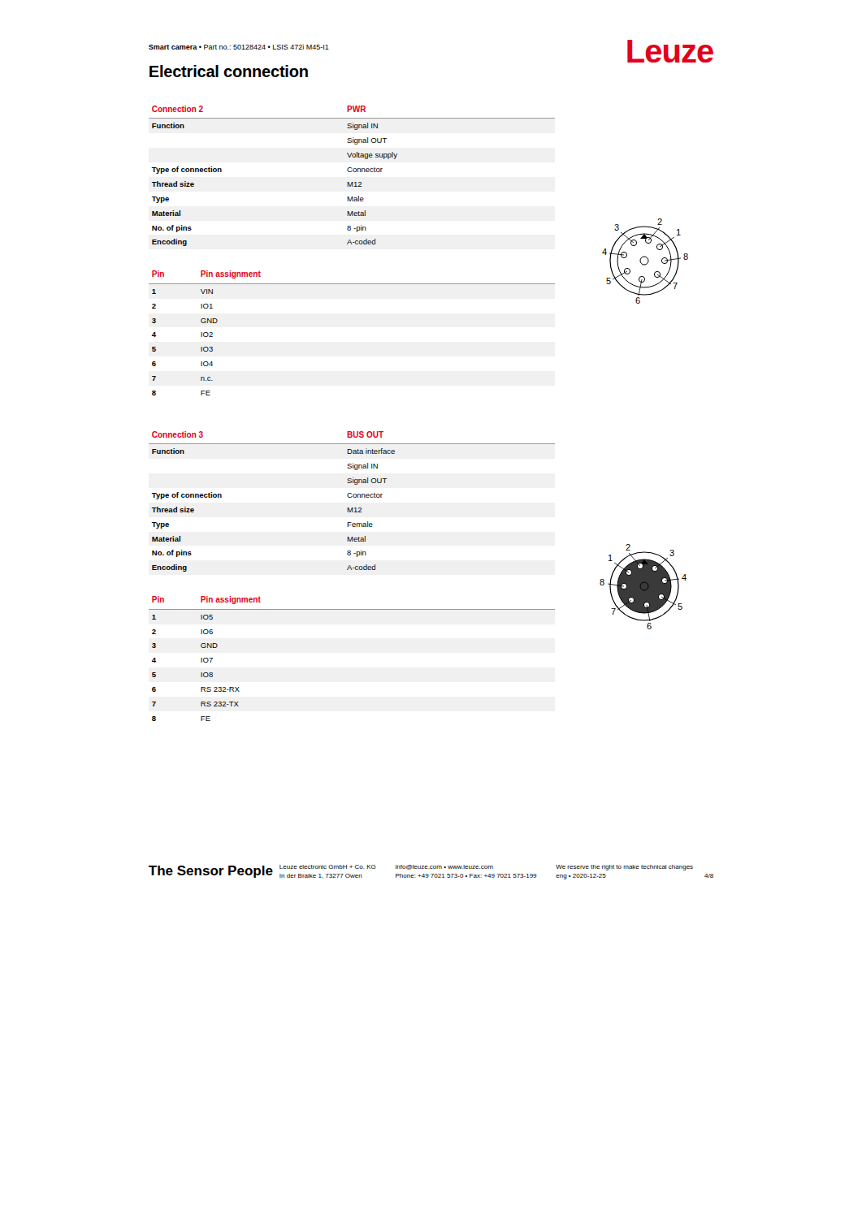Smart camera • Part no.: 50128424 • LSIS 472i M45-I1
Electrical connection
Leuze
| Connection 2 | PWR |
| --- | --- |
| Function | Signal IN |
| | Signal OUT |
| | Voltage supply |
| Type of connection | Connector |
| Thread size | M12 |
| Type | Male |
| Material | Metal |
| No. of pins | 8 -pin |
| Encoding | A-coded |
| Pin | Pin assignment |
| --- | --- |
| 1 | VIN |
| 2 | IO1 |
| 3 | GND |
| 4 | IO2 |
| 5 | IO3 |
| 6 | IO4 |
| 7 | n.c. |
| 8 | FE |
1 2 3 4 5 6 7 8
| Connection 3 | BUS OUT |
| --- | --- |
| Function | Data interface |
| | Signal IN |
| | Signal OUT |
| Type of connection | Connector |
| Thread size | M12 |
| Type | Female |
| Material | Metal |
| No. of pins | 8 -pin |
| Encoding | A-coded |
| Pin | Pin assignment |
| --- | --- |
| 1 | IO5 |
| 2 | IO6 |
| 3 | GND |
| 4 | IO7 |
| 5 | IO8 |
| 6 | RS 232-RX |
| 7 | RS 232-TX |
| 8 | FE |
1 2 3 4 5 6 7 8
The Sensor People
Leuze electronic GmbH + Co. KG
In der Braike 1, 73277 Owen
info@leuze.com • www.leuze.com
Phone: +49 7021 573-0 • Fax: +49 7021 573-199
We reserve the right to make technical changes
eng • 2020-12-25
4/8